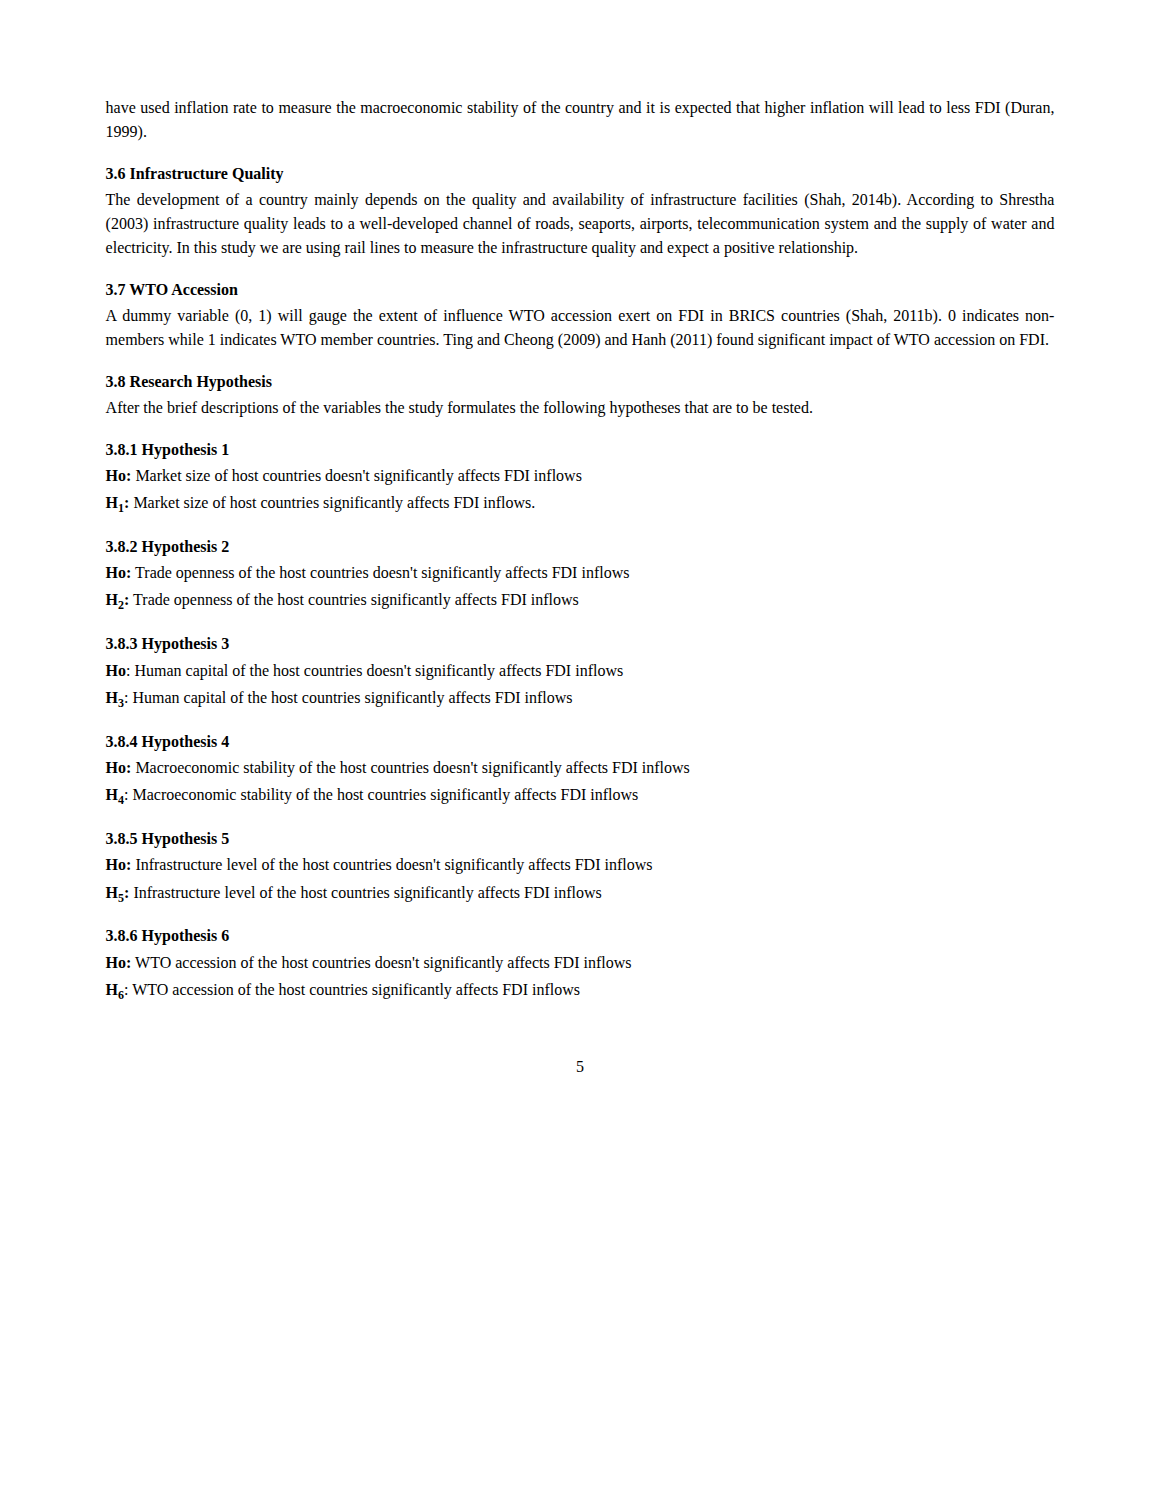have used inflation rate to measure the macroeconomic stability of the country and it is expected that higher inflation will lead to less FDI (Duran, 1999).
3.6 Infrastructure Quality
The development of a country mainly depends on the quality and availability of infrastructure facilities (Shah, 2014b). According to Shrestha (2003) infrastructure quality leads to a well-developed channel of roads, seaports, airports, telecommunication system and the supply of water and electricity. In this study we are using rail lines to measure the infrastructure quality and expect a positive relationship.
3.7 WTO Accession
A dummy variable (0, 1) will gauge the extent of influence WTO accession exert on FDI in BRICS countries (Shah, 2011b). 0 indicates non-members while 1 indicates WTO member countries. Ting and Cheong (2009) and Hanh (2011) found significant impact of WTO accession on FDI.
3.8 Research Hypothesis
After the brief descriptions of the variables the study formulates the following hypotheses that are to be tested.
3.8.1 Hypothesis 1
Ho: Market size of host countries doesn't significantly affects FDI inflows
H1: Market size of host countries significantly affects FDI inflows.
3.8.2 Hypothesis 2
Ho: Trade openness of the host countries doesn't significantly affects FDI inflows
H2: Trade openness of the host countries significantly affects FDI inflows
3.8.3 Hypothesis 3
Ho: Human capital of the host countries doesn't significantly affects FDI inflows
H3: Human capital of the host countries significantly affects FDI inflows
3.8.4 Hypothesis 4
Ho: Macroeconomic stability of the host countries doesn't significantly affects FDI inflows
H4: Macroeconomic stability of the host countries significantly affects FDI inflows
3.8.5 Hypothesis 5
Ho: Infrastructure level of the host countries doesn't significantly affects FDI inflows
H5: Infrastructure level of the host countries significantly affects FDI inflows
3.8.6 Hypothesis 6
Ho: WTO accession of the host countries doesn't significantly affects FDI inflows
H6: WTO accession of the host countries significantly affects FDI inflows
5